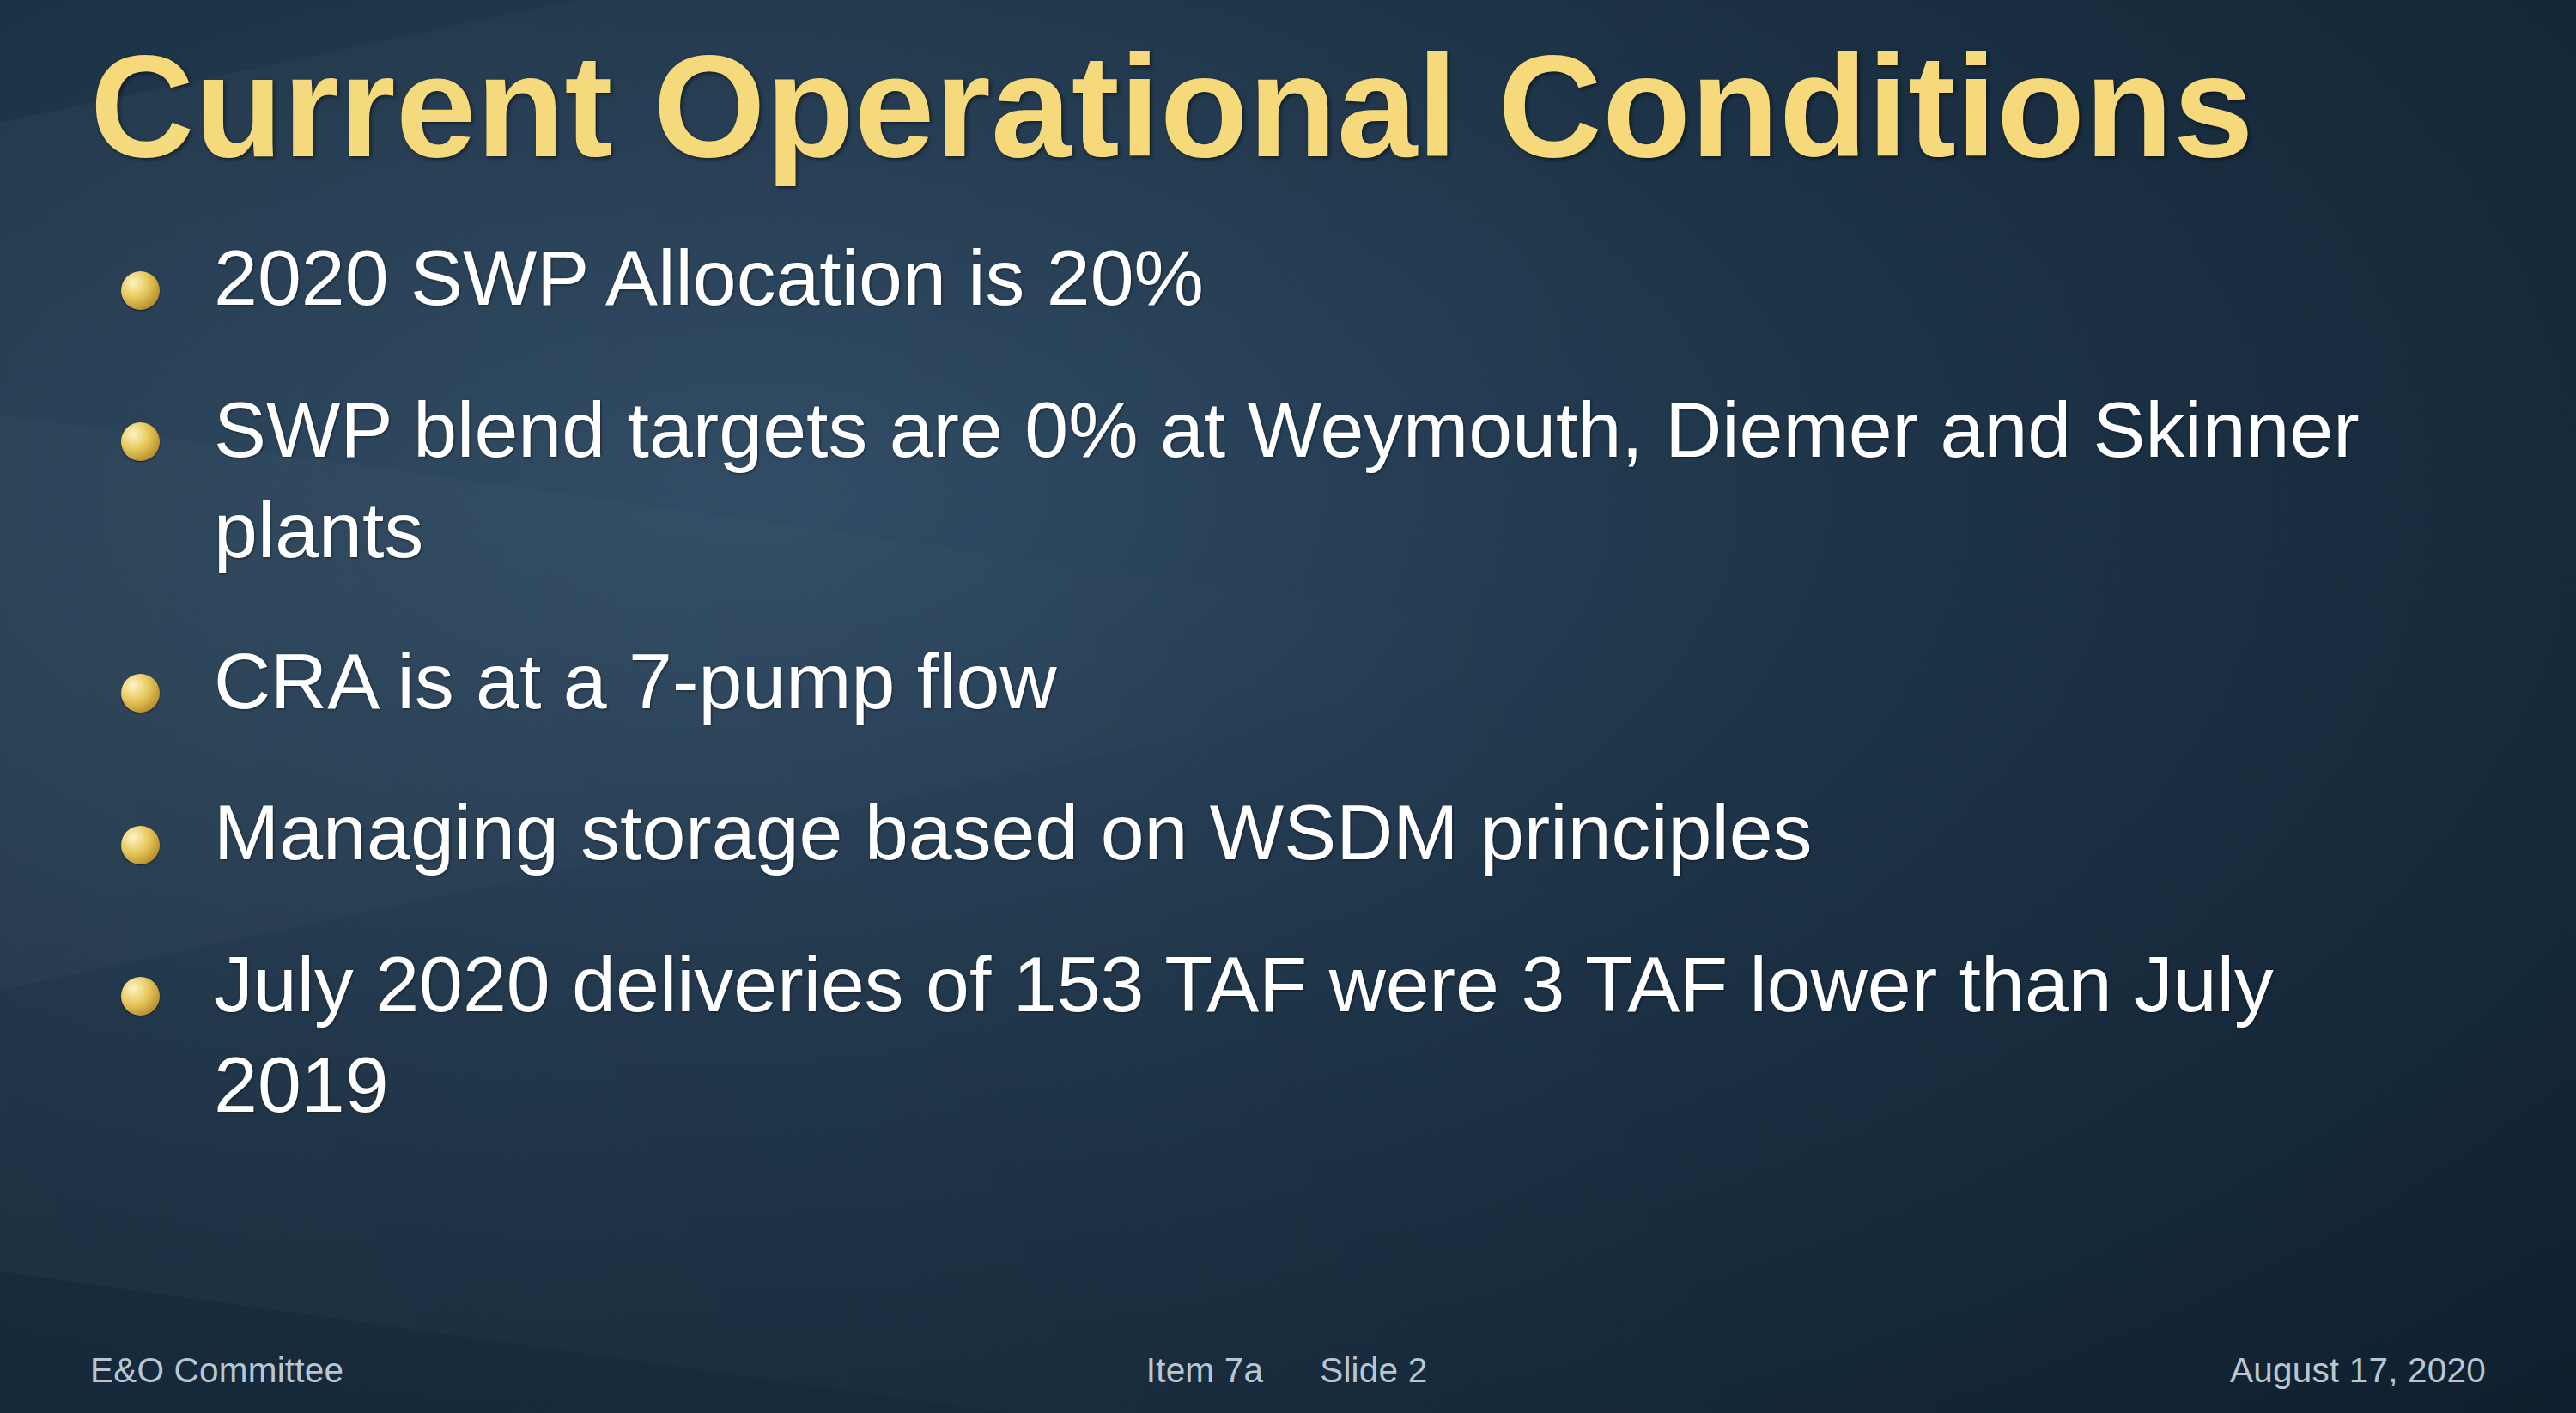Current Operational Conditions
2020 SWP Allocation is 20%
SWP blend targets are 0% at Weymouth, Diemer and Skinner plants
CRA is at a 7-pump flow
Managing storage based on WSDM principles
July 2020 deliveries of 153 TAF were 3 TAF lower than July 2019
E&O Committee
Item 7a Slide 2
August 17, 2020